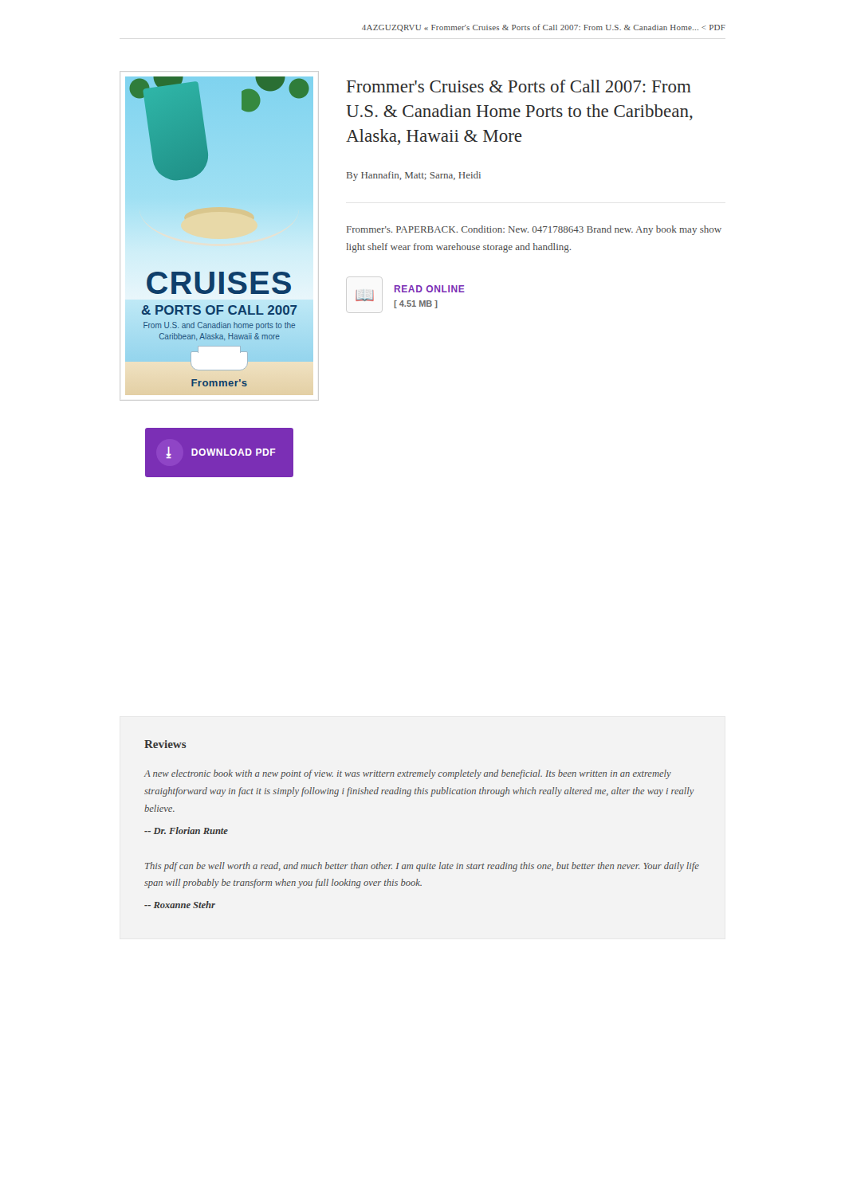4AZGUZQRVU « Frommer's Cruises & Ports of Call 2007: From U.S. & Canadian Home... < PDF
CRUISES & PORTS OF CALL 2007
From U.S. and Canadian home ports to the
Caribbean, Alaska, Hawaii & more
Frommer's
⭳ DOWNLOAD PDF
Frommer's Cruises & Ports of Call 2007: From U.S. & Canadian Home Ports to the Caribbean, Alaska, Hawaii & More
By Hannafin, Matt; Sarna, Heidi
Frommer's. PAPERBACK. Condition: New. 0471788643 Brand new. Any book may show light shelf wear from warehouse storage and handling.
📖 READ ONLINE [ 4.51 MB ]
Reviews
A new electronic book with a new point of view. it was writtern extremely completely and beneficial. Its been written in an extremely straightforward way in fact it is simply following i finished reading this publication through which really altered me, alter the way i really believe.
-- Dr. Florian Runte
This pdf can be well worth a read, and much better than other. I am quite late in start reading this one, but better then never. Your daily life span will probably be transform when you full looking over this book.
-- Roxanne Stehr